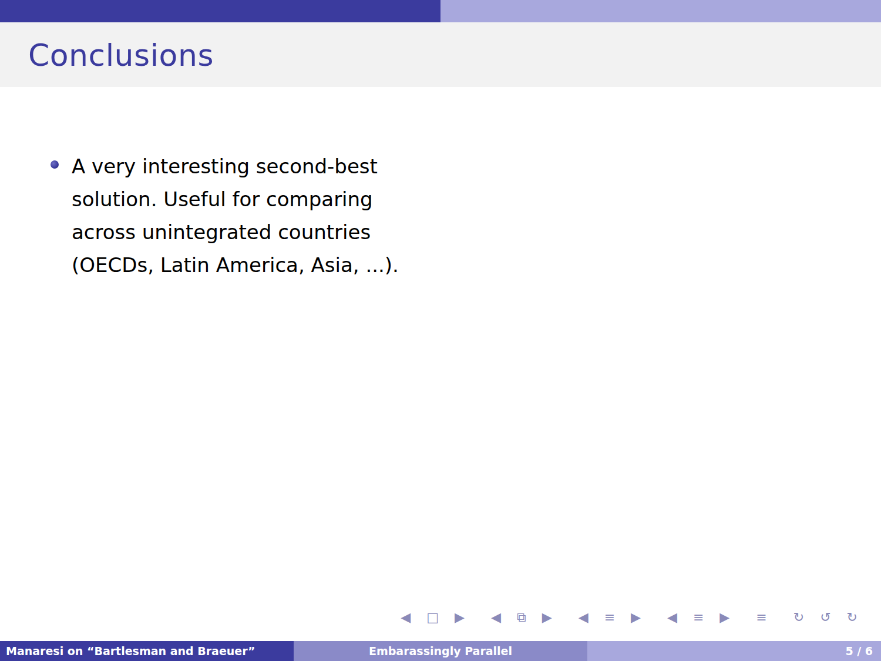Conclusions
A very interesting second-best solution. Useful for comparing across unintegrated countries (OECDs, Latin America, Asia, ...).
◀ □ ▶ ◀ ⧉ ▶ ◀ ≡ ▶ ◀ ≡ ▶ ≡ ↻ ↺ ↻
Manaresi on “Bartlesman and Braeuer”
Embarassingly Parallel
5 / 6